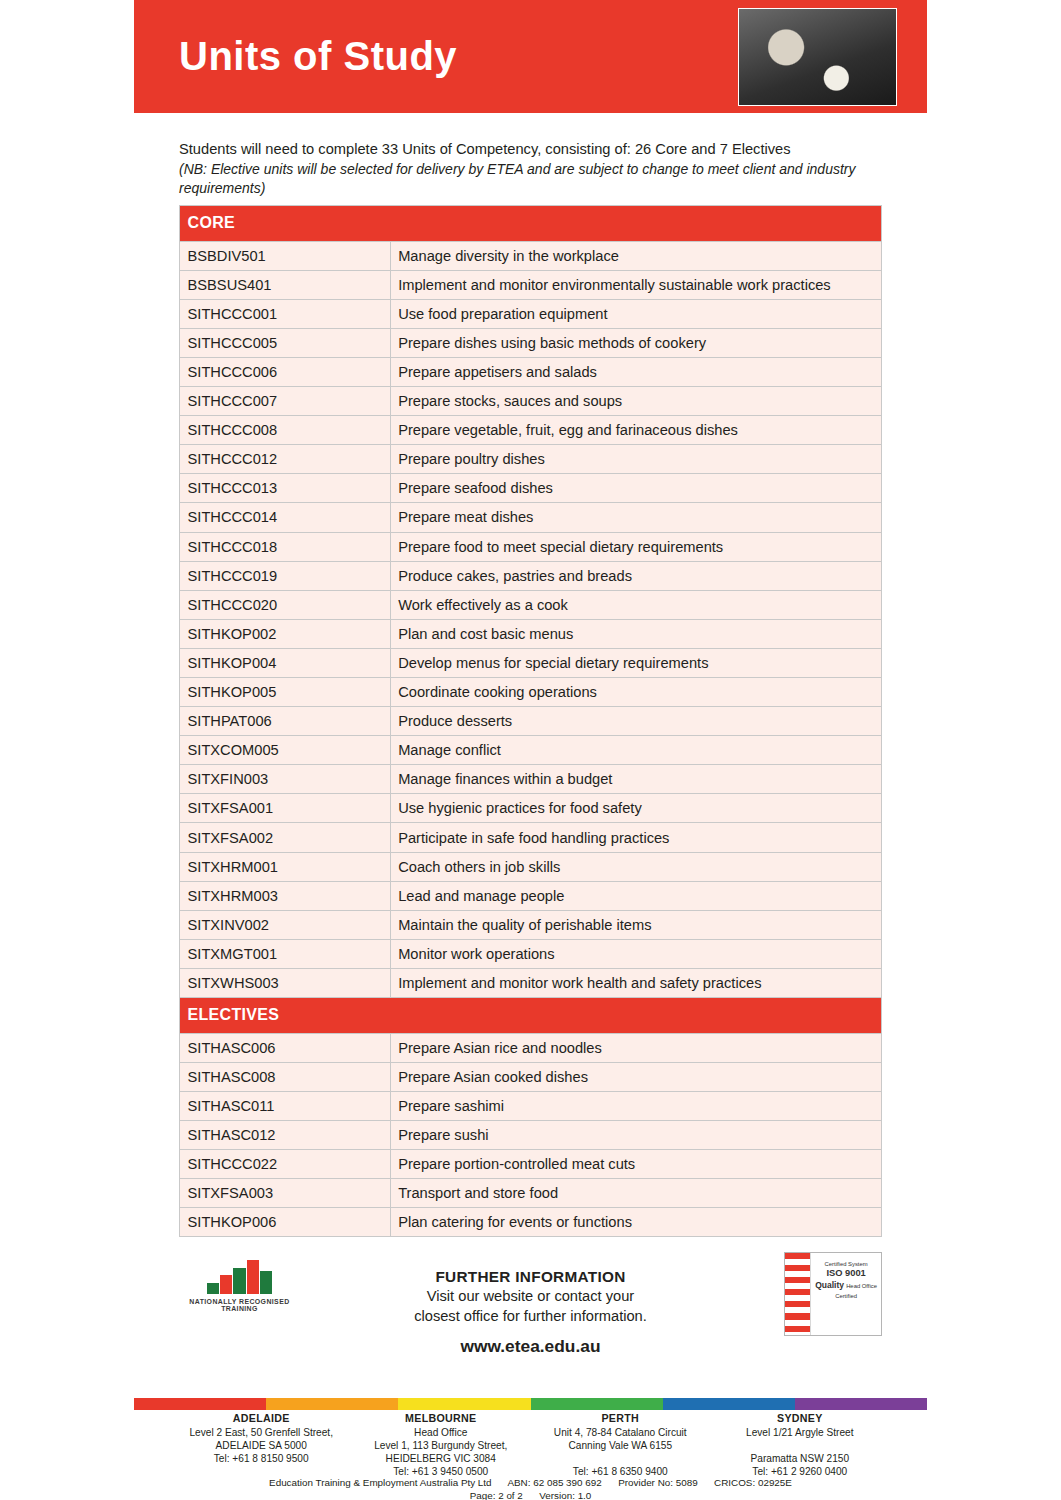Units of Study
Students will need to complete 33 Units of Competency, consisting of: 26 Core and 7 Electives
(NB: Elective units will be selected for delivery by ETEA and are subject to change to meet client and industry requirements)
| CORE |
| --- |
| BSBDIV501 | Manage diversity in the workplace |
| BSBSUS401 | Implement and monitor environmentally sustainable work practices |
| SITHCCC001 | Use food preparation equipment |
| SITHCCC005 | Prepare dishes using basic methods of cookery |
| SITHCCC006 | Prepare appetisers and salads |
| SITHCCC007 | Prepare stocks, sauces and soups |
| SITHCCC008 | Prepare vegetable, fruit, egg and farinaceous dishes |
| SITHCCC012 | Prepare poultry dishes |
| SITHCCC013 | Prepare seafood dishes |
| SITHCCC014 | Prepare meat dishes |
| SITHCCC018 | Prepare food to meet special dietary requirements |
| SITHCCC019 | Produce cakes, pastries and breads |
| SITHCCC020 | Work effectively as a cook |
| SITHKOP002 | Plan and cost basic menus |
| SITHKOP004 | Develop menus for special dietary requirements |
| SITHKOP005 | Coordinate cooking operations |
| SITHPAT006 | Produce desserts |
| SITXCOM005 | Manage conflict |
| SITXFIN003 | Manage finances within a budget |
| SITXFSA001 | Use hygienic practices for food safety |
| SITXFSA002 | Participate in safe food handling practices |
| SITXHRM001 | Coach others in job skills |
| SITXHRM003 | Lead and manage people |
| SITXINV002 | Maintain the quality of perishable items |
| SITXMGT001 | Monitor work operations |
| SITXWHS003 | Implement and monitor work health and safety practices |
| ELECTIVES |
| SITHASC006 | Prepare Asian rice and noodles |
| SITHASC008 | Prepare Asian cooked dishes |
| SITHASC011 | Prepare sashimi |
| SITHASC012 | Prepare sushi |
| SITHCCC022 | Prepare portion-controlled meat cuts |
| SITXFSA003 | Transport and store food |
| SITHKOP006 | Plan catering for events or functions |
NATIONALLY RECOGNISED
TRAINING
FURTHER INFORMATION
Visit our website or contact your
closest office for further information.
www.etea.edu.au
Certified System ISO 9001 Quality Head Office Certified
ADELAIDE Level 2 East, 50 Grenfell Street,
ADELAIDE SA 5000
Tel: +61 8 8150 9500
MELBOURNE Head Office
Level 1, 113 Burgundy Street, HEIDELBERG VIC 3084
Tel: +61 3 9450 0500
PERTH Unit 4, 78-84 Catalano Circuit
Canning Vale WA 6155
Tel: +61 8 6350 9400
SYDNEY Level 1/21 Argyle Street
Paramatta NSW 2150
Tel: +61 2 9260 0400
Education Training & Employment Australia Pty Ltd ABN: 62 085 390 692 Provider No: 5089 CRICOS: 02925E
Page: 2 of 2 Version: 1.0